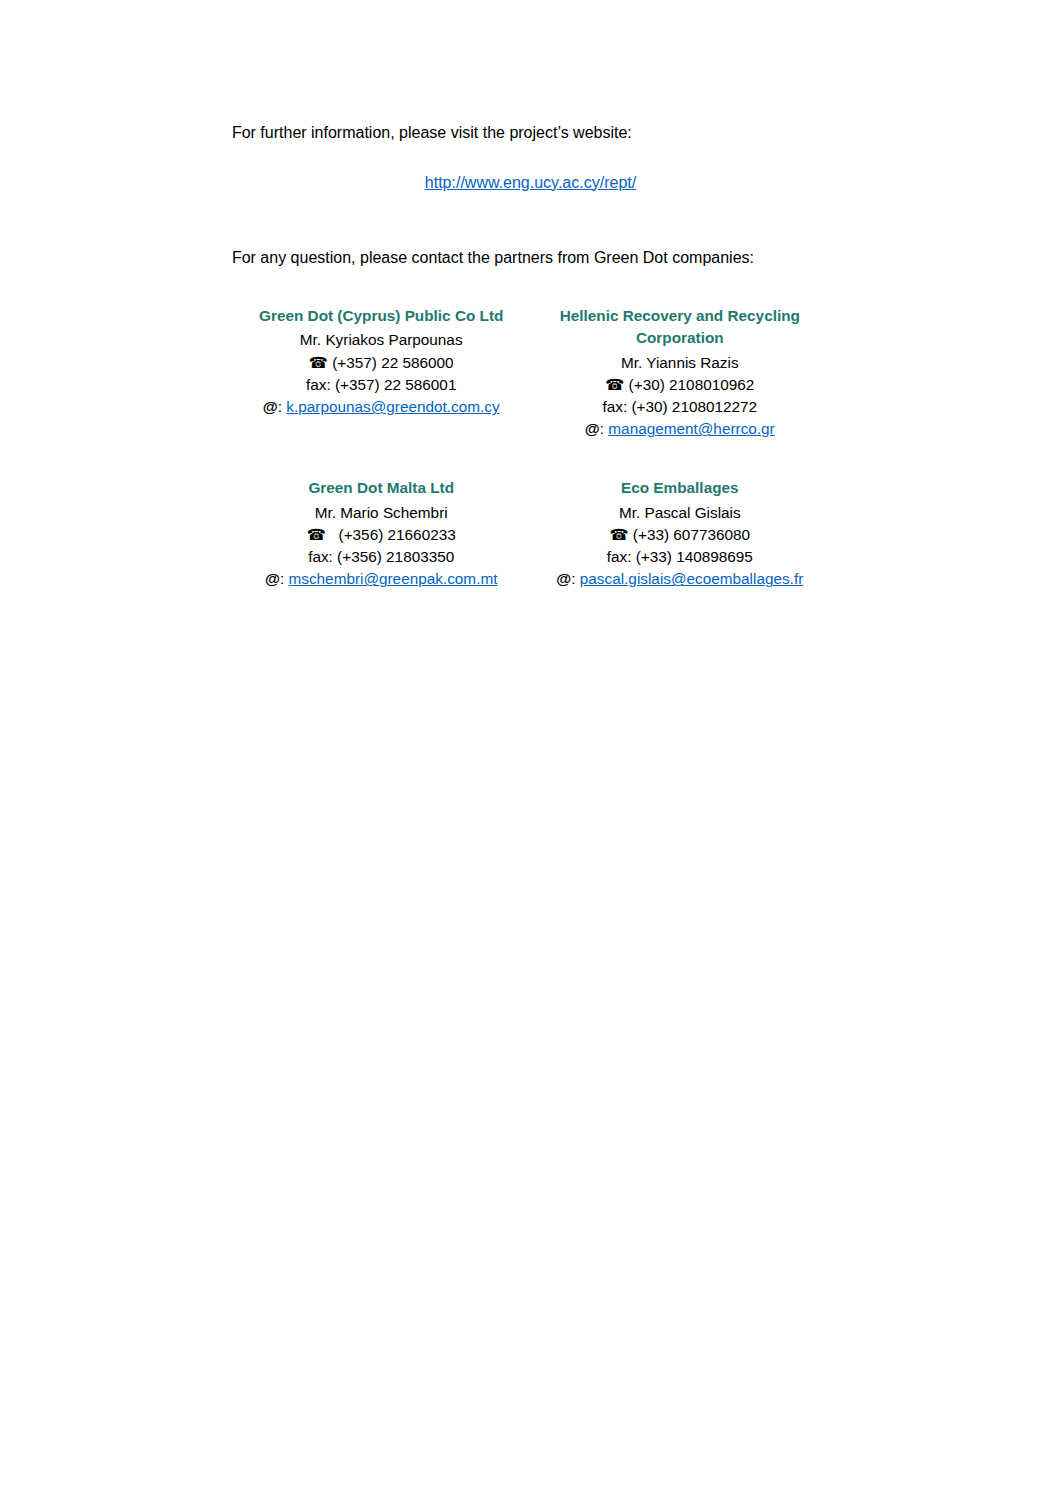For further information, please visit the project’s website:
http://www.eng.ucy.ac.cy/rept/
For any question, please contact the partners from Green Dot companies:
| Green Dot (Cyprus) Public Co Ltd Mr. Kyriakos Parpounas ☎ (+357) 22 586000 fax: (+357) 22 586001 @ : k.parpounas@greendot.com.cy | Hellenic Recovery and Recycling Corporation Mr. Yiannis Razis ☎ (+30) 2108010962 fax: (+30) 2108012272 @ : management@herrco.gr |
| Green Dot Malta Ltd Mr. Mario Schembri ☎ (+356) 21660233 fax: (+356) 21803350 @ : mschembri@greenpak.com.mt | Eco Emballages Mr. Pascal Gislais ☎ (+33) 607736080 fax: (+33) 140898695 @ : pascal.gislais@ecoemballages.fr |